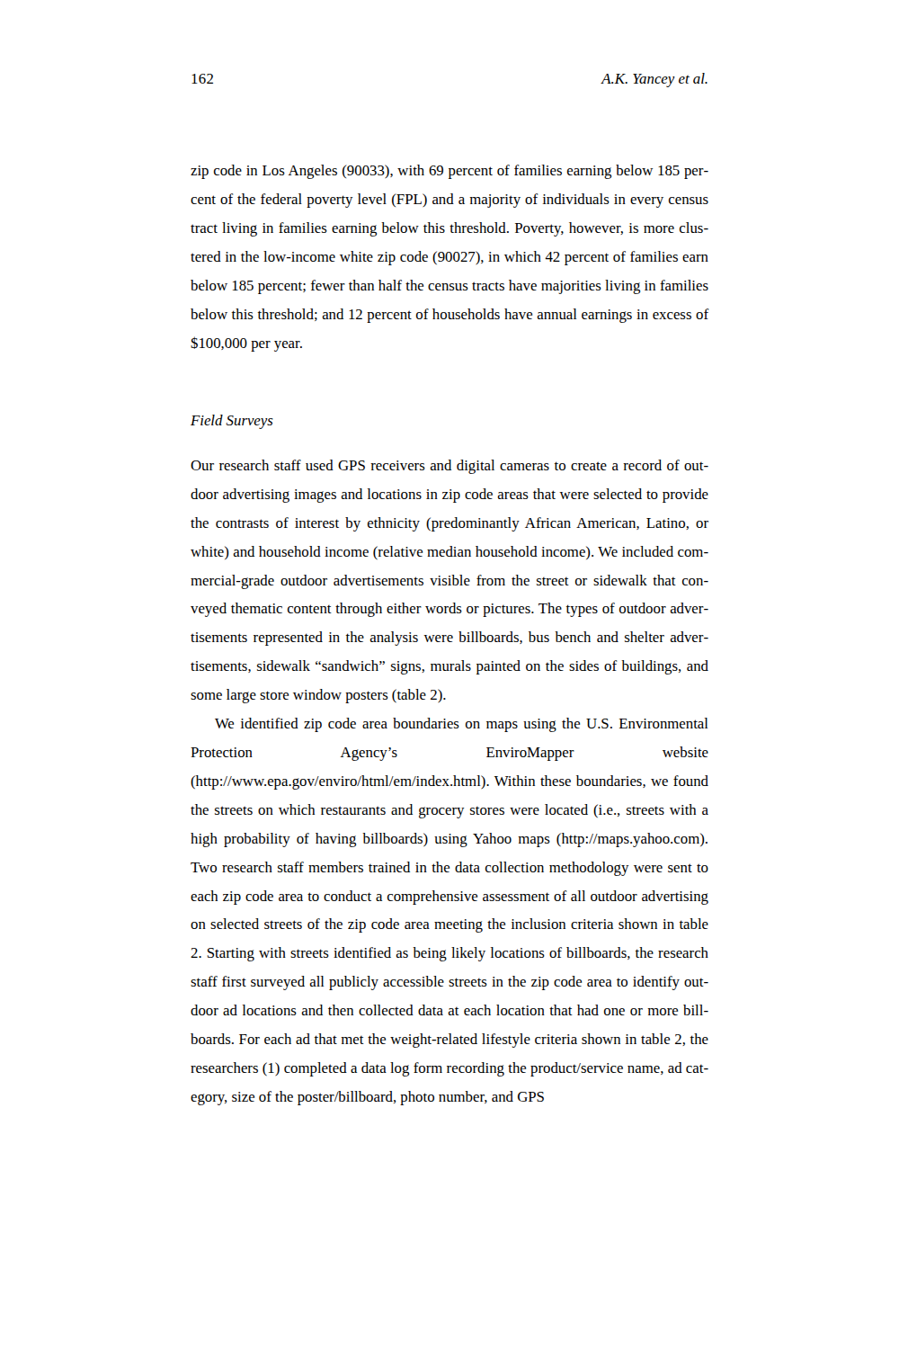162 A.K. Yancey et al.
zip code in Los Angeles (90033), with 69 percent of families earning below 185 percent of the federal poverty level (FPL) and a majority of individuals in every census tract living in families earning below this threshold. Poverty, however, is more clustered in the low-income white zip code (90027), in which 42 percent of families earn below 185 percent; fewer than half the census tracts have majorities living in families below this threshold; and 12 percent of households have annual earnings in excess of $100,000 per year.
Field Surveys
Our research staff used GPS receivers and digital cameras to create a record of outdoor advertising images and locations in zip code areas that were selected to provide the contrasts of interest by ethnicity (predominantly African American, Latino, or white) and household income (relative median household income). We included commercial-grade outdoor advertisements visible from the street or sidewalk that conveyed thematic content through either words or pictures. The types of outdoor advertisements represented in the analysis were billboards, bus bench and shelter advertisements, sidewalk “sandwich” signs, murals painted on the sides of buildings, and some large store window posters (table 2).
We identified zip code area boundaries on maps using the U.S. Environmental Protection Agency’s EnviroMapper website (http://www.epa.gov/enviro/html/em/index.html). Within these boundaries, we found the streets on which restaurants and grocery stores were located (i.e., streets with a high probability of having billboards) using Yahoo maps (http://maps.yahoo.com). Two research staff members trained in the data collection methodology were sent to each zip code area to conduct a comprehensive assessment of all outdoor advertising on selected streets of the zip code area meeting the inclusion criteria shown in table 2. Starting with streets identified as being likely locations of billboards, the research staff first surveyed all publicly accessible streets in the zip code area to identify outdoor ad locations and then collected data at each location that had one or more billboards. For each ad that met the weight-related lifestyle criteria shown in table 2, the researchers (1) completed a data log form recording the product/service name, ad category, size of the poster/billboard, photo number, and GPS